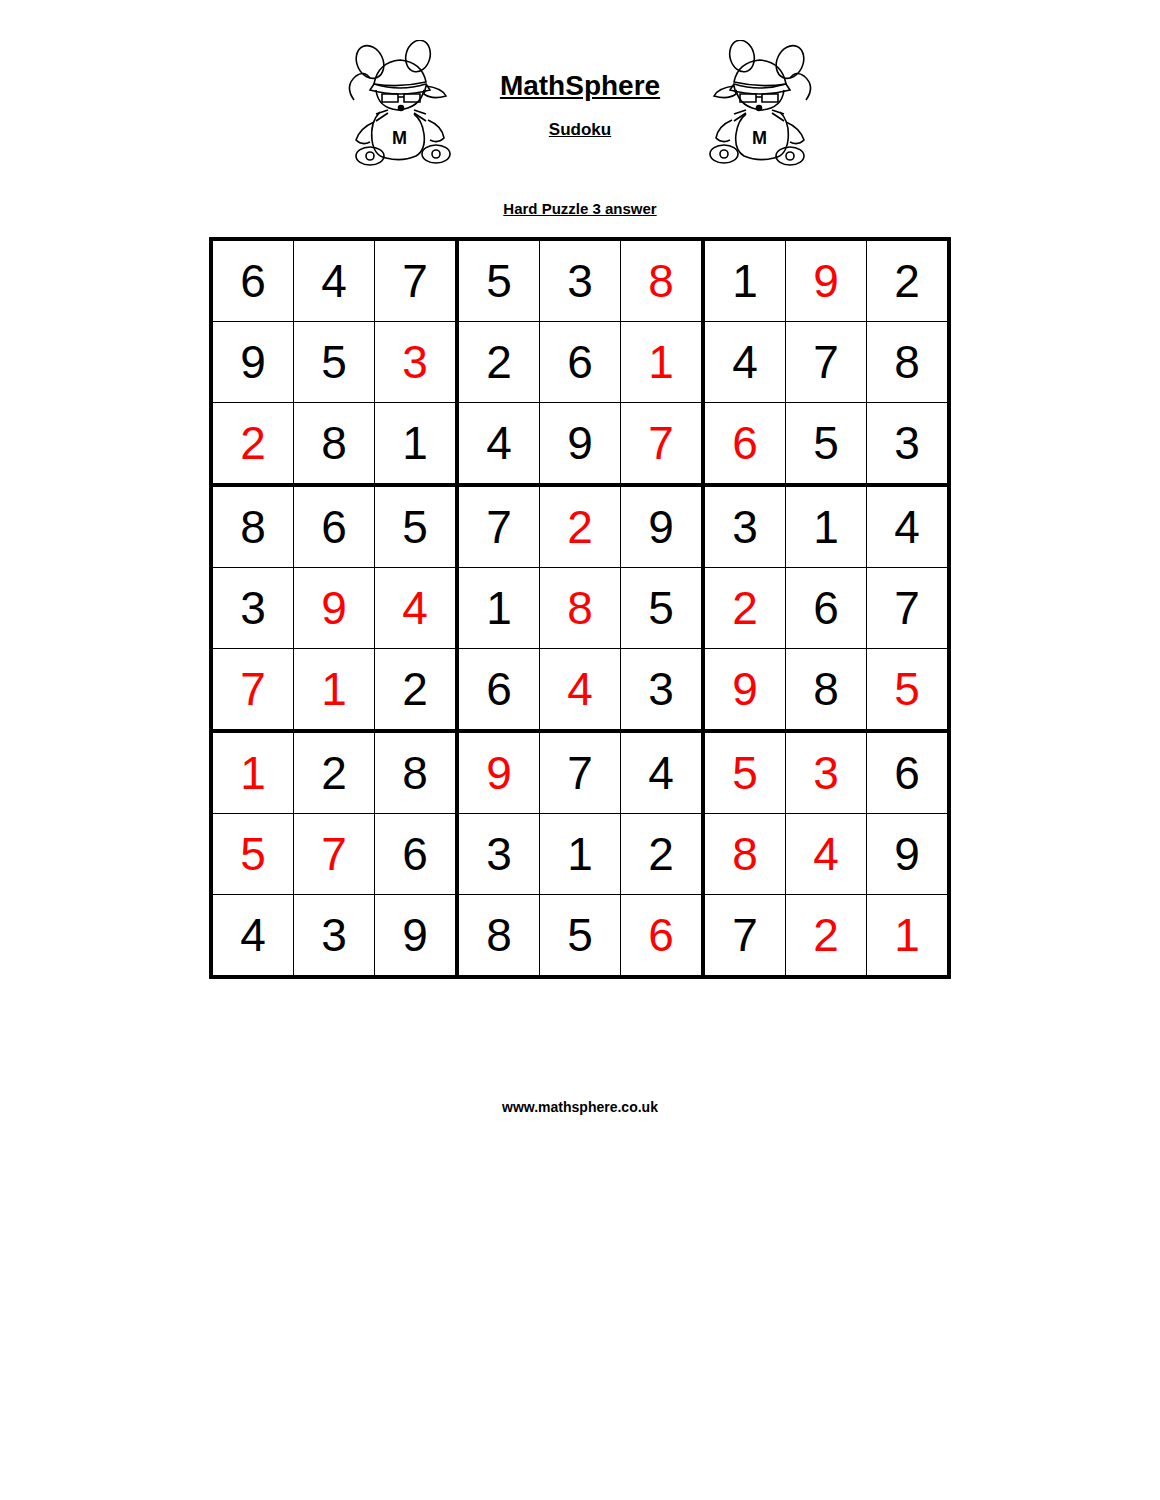M
MathSphere
Sudoku
M
Hard Puzzle 3 answer
| 6 | 4 | 7 | 5 | 3 | 8 | 1 | 9 | 2 |
| 9 | 5 | 3 | 2 | 6 | 1 | 4 | 7 | 8 |
| 2 | 8 | 1 | 4 | 9 | 7 | 6 | 5 | 3 |
| 8 | 6 | 5 | 7 | 2 | 9 | 3 | 1 | 4 |
| 3 | 9 | 4 | 1 | 8 | 5 | 2 | 6 | 7 |
| 7 | 1 | 2 | 6 | 4 | 3 | 9 | 8 | 5 |
| 1 | 2 | 8 | 9 | 7 | 4 | 5 | 3 | 6 |
| 5 | 7 | 6 | 3 | 1 | 2 | 8 | 4 | 9 |
| 4 | 3 | 9 | 8 | 5 | 6 | 7 | 2 | 1 |
www.mathsphere.co.uk